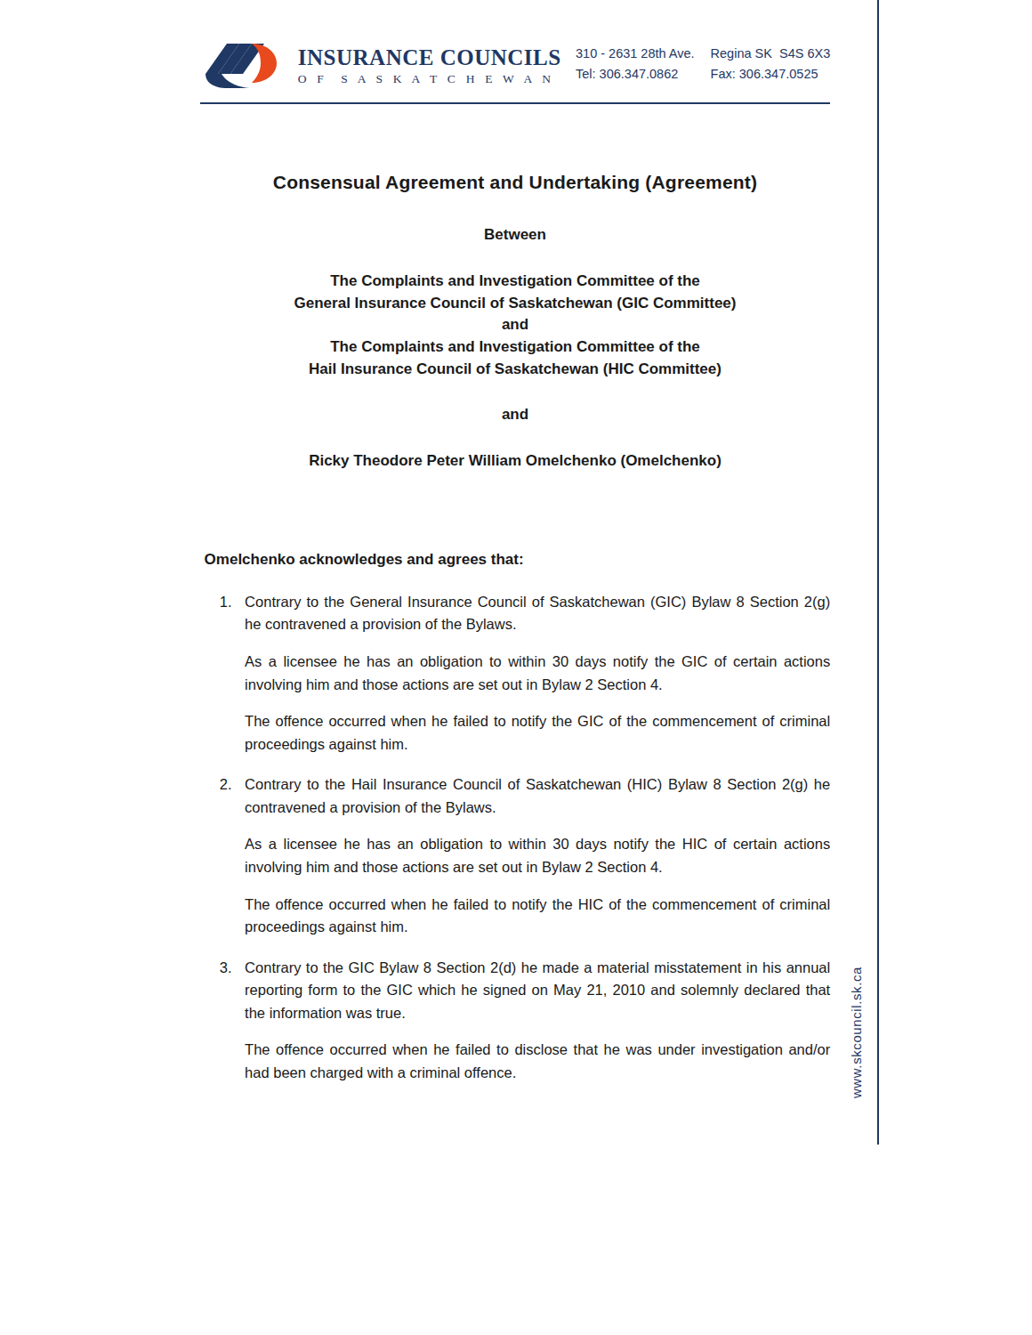INSURANCE COUNCILS
O F S A S K A T C H E W A N
| 310 - 2631 28th Ave. | Regina SK S4S 6X3 |
| Tel: 306.347.0862 | Fax: 306.347.0525 |
Consensual Agreement and Undertaking (Agreement)
Between
The Complaints and Investigation Committee of the
General Insurance Council of Saskatchewan (GIC Committee)
and
The Complaints and Investigation Committee of the
Hail Insurance Council of Saskatchewan (HIC Committee)
and
Ricky Theodore Peter William Omelchenko (Omelchenko)
Omelchenko acknowledges and agrees that:
Contrary to the General Insurance Council of Saskatchewan (GIC) Bylaw 8 Section 2(g) he contravened a provision of the Bylaws.
As a licensee he has an obligation to within 30 days notify the GIC of certain actions involving him and those actions are set out in Bylaw 2 Section 4.
The offence occurred when he failed to notify the GIC of the commencement of criminal proceedings against him.
Contrary to the Hail Insurance Council of Saskatchewan (HIC) Bylaw 8 Section 2(g) he contravened a provision of the Bylaws.
As a licensee he has an obligation to within 30 days notify the HIC of certain actions involving him and those actions are set out in Bylaw 2 Section 4.
The offence occurred when he failed to notify the HIC of the commencement of criminal proceedings against him.
Contrary to the GIC Bylaw 8 Section 2(d) he made a material misstatement in his annual reporting form to the GIC which he signed on May 21, 2010 and solemnly declared that the information was true.
The offence occurred when he failed to disclose that he was under investigation and/or had been charged with a criminal offence.
www.skcouncil.sk.ca